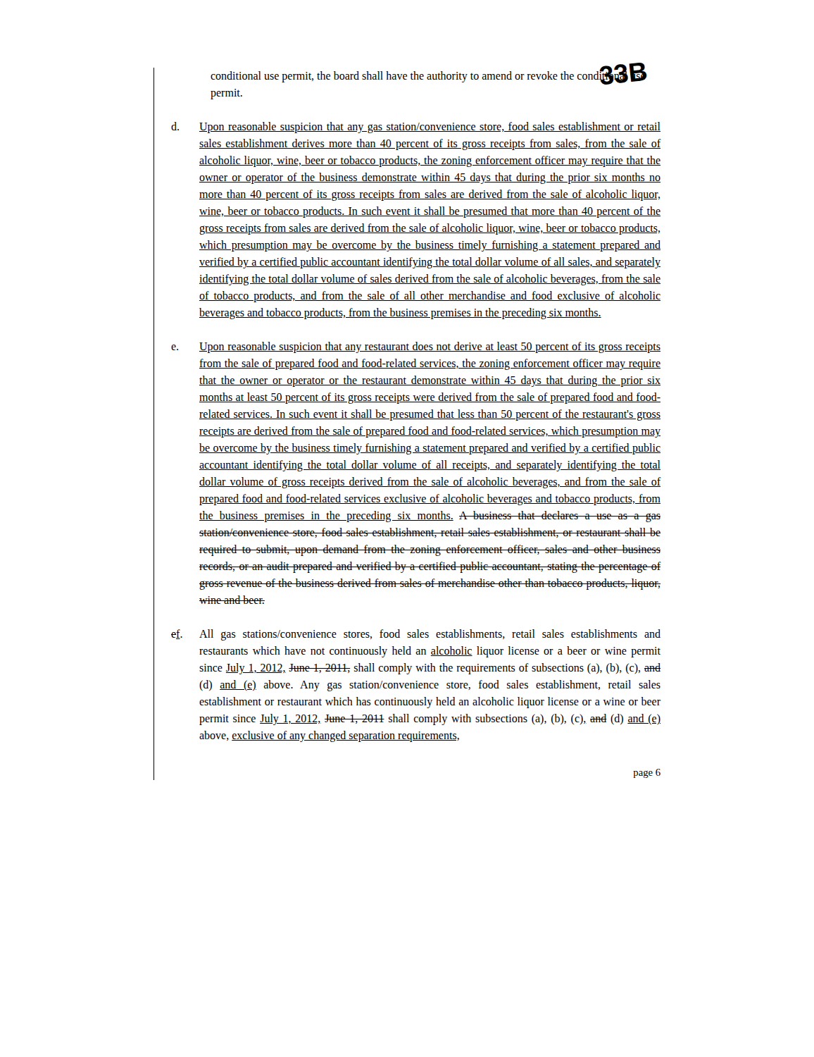33B
conditional use permit, the board shall have the authority to amend or revoke the conditional use permit.
d.
Upon reasonable suspicion that any gas station/convenience store, food sales establishment or retail sales establishment derives more than 40 percent of its gross receipts from sales, from the sale of alcoholic liquor, wine, beer or tobacco products, the zoning enforcement officer may require that the owner or operator of the business demonstrate within 45 days that during the prior six months no more than 40 percent of its gross receipts from sales are derived from the sale of alcoholic liquor, wine, beer or tobacco products. In such event it shall be presumed that more than 40 percent of the gross receipts from sales are derived from the sale of alcoholic liquor, wine, beer or tobacco products, which presumption may be overcome by the business timely furnishing a statement prepared and verified by a certified public accountant identifying the total dollar volume of all sales, and separately identifying the total dollar volume of sales derived from the sale of alcoholic beverages, from the sale of tobacco products, and from the sale of all other merchandise and food exclusive of alcoholic beverages and tobacco products, from the business premises in the preceding six months.
e.
Upon reasonable suspicion that any restaurant does not derive at least 50 percent of its gross receipts from the sale of prepared food and food-related services, the zoning enforcement officer may require that the owner or operator or the restaurant demonstrate within 45 days that during the prior six months at least 50 percent of its gross receipts were derived from the sale of prepared food and food-related services. In such event it shall be presumed that less than 50 percent of the restaurant's gross receipts are derived from the sale of prepared food and food-related services, which presumption may be overcome by the business timely furnishing a statement prepared and verified by a certified public accountant identifying the total dollar volume of all receipts, and separately identifying the total dollar volume of gross receipts derived from the sale of alcoholic beverages, and from the sale of prepared food and food-related services exclusive of alcoholic beverages and tobacco products, from the business premises in the preceding six months. A business that declares a use as a gas station/convenience store, food sales establishment, retail sales establishment, or restaurant shall be required to submit, upon demand from the zoning enforcement officer, sales and other business records, or an audit prepared and verified by a certified public accountant, stating the percentage of gross revenue of the business derived from sales of merchandise other than tobacco products, liquor, wine and beer.
ef.
All gas stations/convenience stores, food sales establishments, retail sales establishments and restaurants which have not continuously held an alcoholic liquor license or a beer or wine permit since July 1, 2012, June 1, 2011, shall comply with the requirements of subsections (a), (b), (c), and (d) and (e) above. Any gas station/convenience store, food sales establishment, retail sales establishment or restaurant which has continuously held an alcoholic liquor license or a wine or beer permit since July 1, 2012, June 1, 2011 shall comply with subsections (a), (b), (c), and (d) and (e) above, exclusive of any changed separation requirements,
page 6